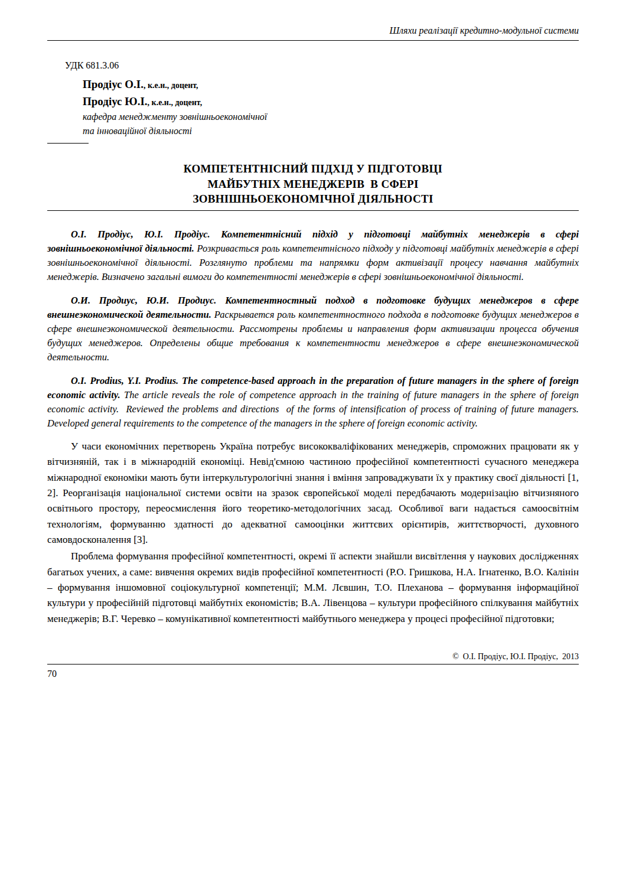Шляхи реалізації кредитно-модульної системи
УДК 681.3.06
Продіус О.І., к.е.н., доцент,
Продіус Ю.І., к.е.н., доцент,
кафедра менеджменту зовнішньоекономічної
та інноваційної діяльності
Компетентнісний підхід у підготовці
майбутніх менеджерів в сфері
зовнішньоекономічної діяльності
О.І. Продіус, Ю.І. Продіус. Компетентнісний підхід у підготовці майбутніх менеджерів в сфері зовнішньоекономічної діяльності. Розкривається роль компетентнісного підходу у підготовці майбутніх менеджерів в сфері зовнішньоекономічної діяльності. Розглянуто проблеми та напрямки форм активізації процесу навчання майбутніх менеджерів. Визначено загальні вимоги до компетентності менеджерів в сфері зовнішньоекономічної діяльності.
О.И. Продиус, Ю.И. Продиус. Компетентностный подход в подготовке будущих менеджеров в сфере внешнеэкономической деятельности. Раскрывается роль компетентностного подхода в подготовке будущих менеджеров в сфере внешнеэкономической деятельности. Рассмотрены проблемы и направления форм активизации процесса обучения будущих менеджеров. Определены общие требования к компетентности менеджеров в сфере внешнеэкономической деятельности.
O.I. Prodius, Y.I. Prodius. The competence-based approach in the preparation of future managers in the sphere of foreign economic activity. The article reveals the role of competence approach in the training of future managers in the sphere of foreign economic activity. Reviewed the problems and directions of the forms of intensification of process of training of future managers. Developed general requirements to the competence of the managers in the sphere of foreign economic activity.
У часи економічних перетворень Україна потребує висококваліфікованих менеджерів, спроможних працювати як у вітчизняній, так і в міжнародній економіці. Невід'ємною частиною професійної компетентності сучасного менеджера міжнародної економіки мають бути інтеркультурологічні знання і вміння запроваджувати їх у практику своєї діяльності [1, 2]. Реорганізація національної системи освіти на зразок європейської моделі передбачають модернізацію вітчизняного освітнього простору, переосмислення його теоретико-методологічних засад. Особливої ваги надається самоосвітнім технологіям, формуванню здатності до адекватної самооцінки життєвих орієнтирів, життєтворчості, духовного самовдосконалення [3].
Проблема формування професійної компетентності, окремі її аспекти знайшли висвітлення у наукових дослідженнях багатьох учених, а саме: вивчення окремих видів професійної компетентності (Р.О. Гришкова, Н.А. Ігнатенко, В.О. Калінін – формування іншомовної соціокультурної компетенції; М.М. Лєвшин, Т.О. Плеханова – формування інформаційної культури у професійній підготовці майбутніх економістів; В.А. Лівенцова – культури професійного спілкування майбутніх менеджерів; В.Г. Черевко – комунікативної компетентності майбутнього менеджера у процесі професійної підготовки;
© О.І. Продіус, Ю.І. Продіус, 2013
70